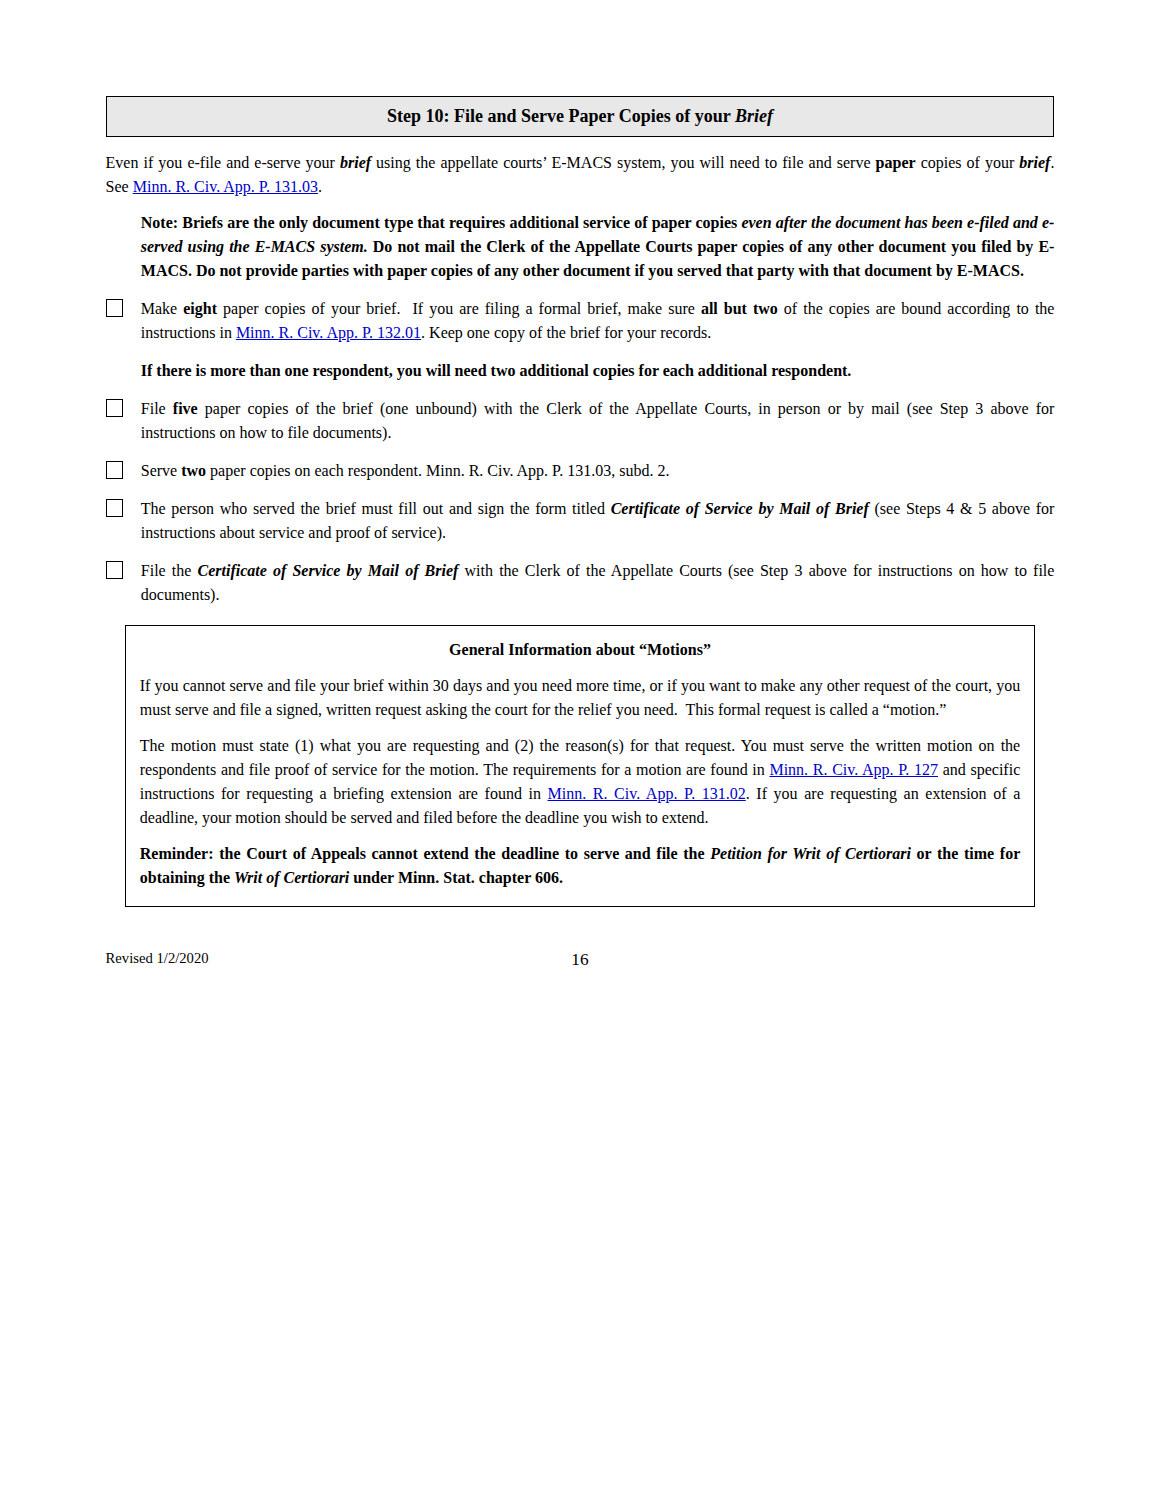Step 10: File and Serve Paper Copies of your Brief
Even if you e-file and e-serve your brief using the appellate courts’ E-MACS system, you will need to file and serve paper copies of your brief. See Minn. R. Civ. App. P. 131.03.
Note: Briefs are the only document type that requires additional service of paper copies even after the document has been e-filed and e-served using the E-MACS system. Do not mail the Clerk of the Appellate Courts paper copies of any other document you filed by E-MACS. Do not provide parties with paper copies of any other document if you served that party with that document by E-MACS.
Make eight paper copies of your brief. If you are filing a formal brief, make sure all but two of the copies are bound according to the instructions in Minn. R. Civ. App. P. 132.01. Keep one copy of the brief for your records.
If there is more than one respondent, you will need two additional copies for each additional respondent.
File five paper copies of the brief (one unbound) with the Clerk of the Appellate Courts, in person or by mail (see Step 3 above for instructions on how to file documents).
Serve two paper copies on each respondent. Minn. R. Civ. App. P. 131.03, subd. 2.
The person who served the brief must fill out and sign the form titled Certificate of Service by Mail of Brief (see Steps 4 & 5 above for instructions about service and proof of service).
File the Certificate of Service by Mail of Brief with the Clerk of the Appellate Courts (see Step 3 above for instructions on how to file documents).
General Information about “Motions”
If you cannot serve and file your brief within 30 days and you need more time, or if you want to make any other request of the court, you must serve and file a signed, written request asking the court for the relief you need. This formal request is called a “motion.”
The motion must state (1) what you are requesting and (2) the reason(s) for that request. You must serve the written motion on the respondents and file proof of service for the motion. The requirements for a motion are found in Minn. R. Civ. App. P. 127 and specific instructions for requesting a briefing extension are found in Minn. R. Civ. App. P. 131.02. If you are requesting an extension of a deadline, your motion should be served and filed before the deadline you wish to extend.
Reminder: the Court of Appeals cannot extend the deadline to serve and file the Petition for Writ of Certiorari or the time for obtaining the Writ of Certiorari under Minn. Stat. chapter 606.
Revised 1/2/2020 16